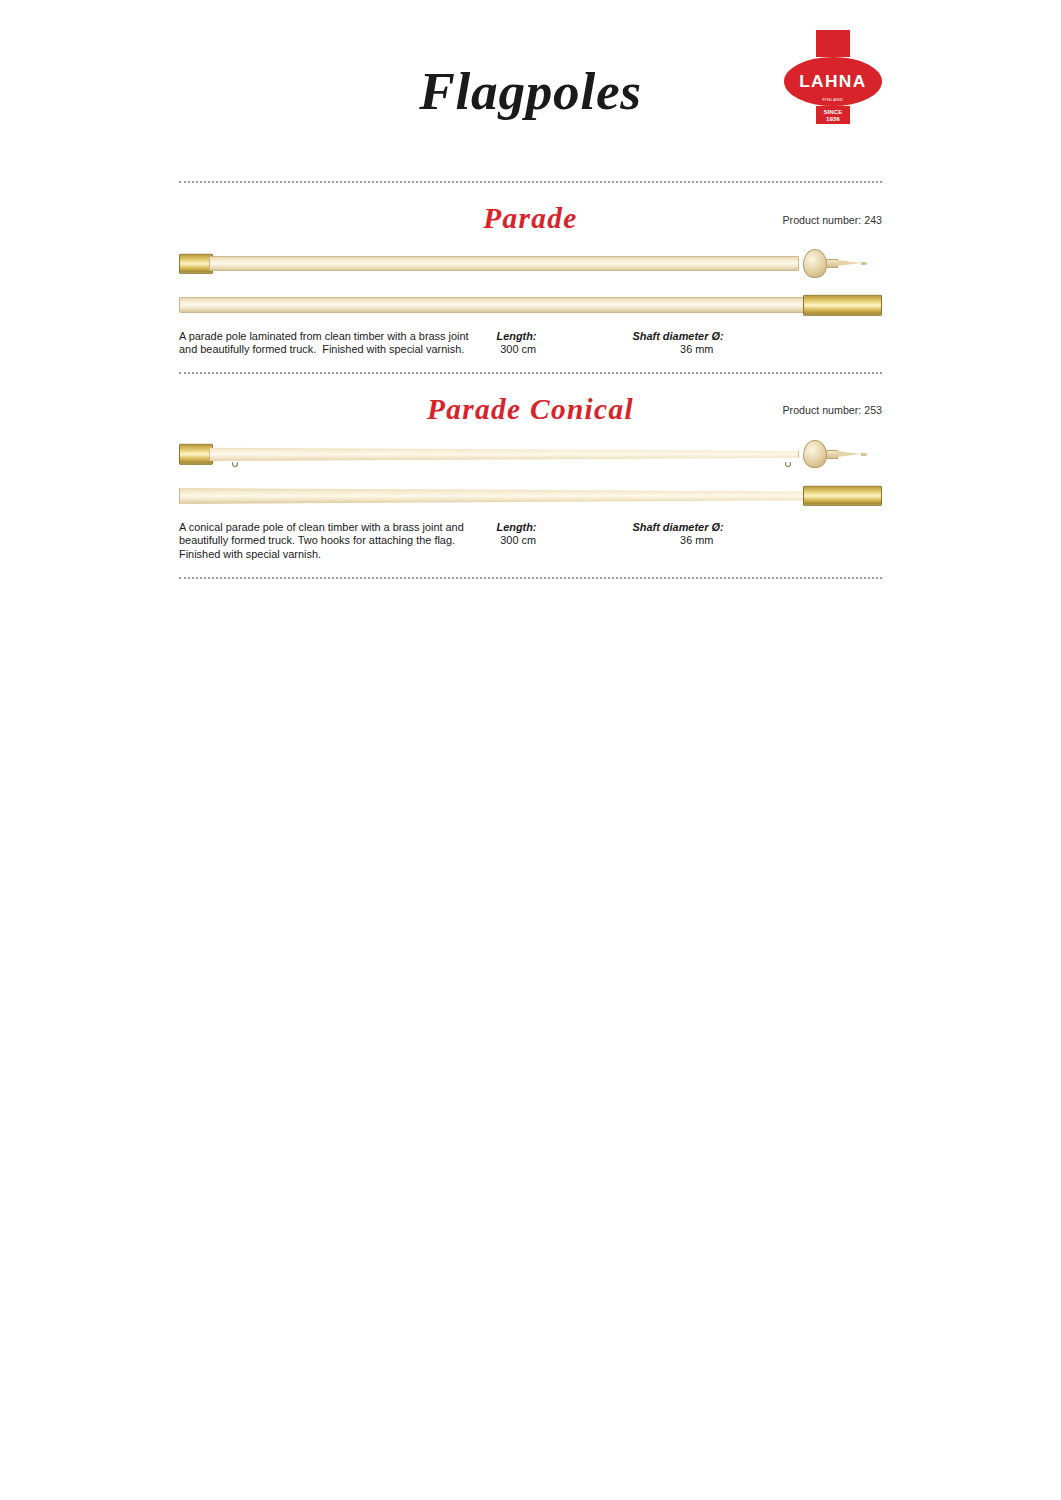Flagpoles
LAHNAFINLAND
SINCE
1936
Product number: 243
Parade
A parade pole laminated from clean timber with a brass joint and beautifully formed truck. Finished with special varnish.
Length: 300 cm
Shaft diameter Ø: 36 mm
Product number: 253
Parade Conical
A conical parade pole of clean timber with a brass joint and beautifully formed truck. Two hooks for attaching the flag. Finished with special varnish.
Length: 300 cm
Shaft diameter Ø: 36 mm